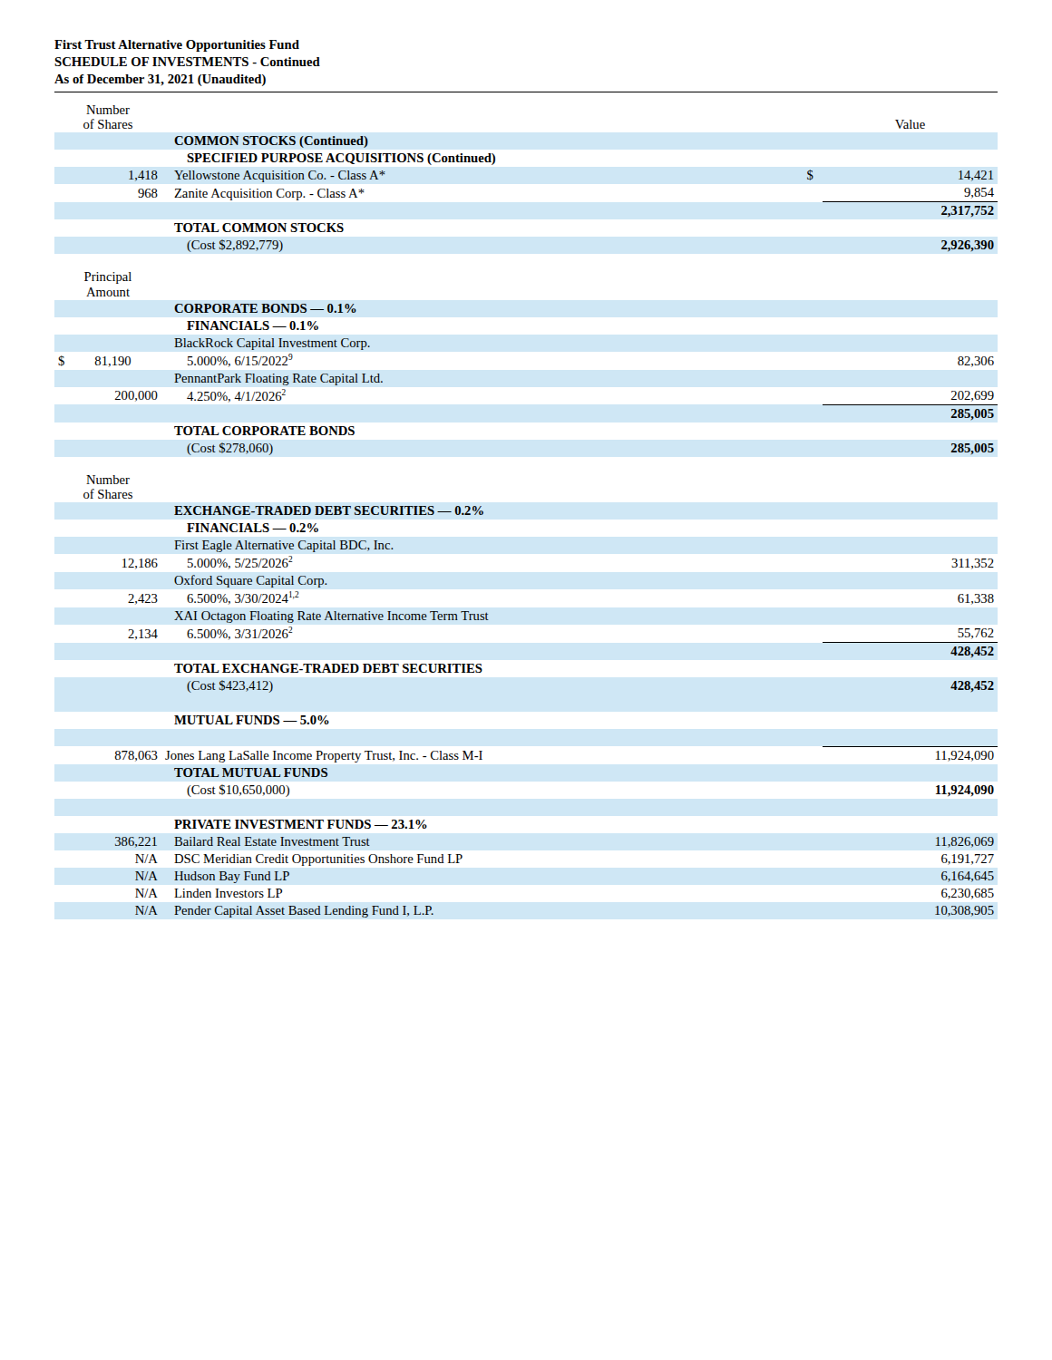First Trust Alternative Opportunities Fund
SCHEDULE OF INVESTMENTS - Continued
As of December 31, 2021 (Unaudited)
| Number of Shares | | | Value |
| | COMMON STOCKS (Continued) | | |
| | SPECIFIED PURPOSE ACQUISITIONS (Continued) | | |
| 1,418 | Yellowstone Acquisition Co. - Class A* | $ | 14,421 |
| 968 | Zanite Acquisition Corp. - Class A* | | 9,854 |
| | | | 2,317,752 |
| | TOTAL COMMON STOCKS | | |
| | (Cost $2,892,779) | | 2,926,390 |
| Principal Amount | | | |
| | CORPORATE BONDS — 0.1% | | |
| | FINANCIALS — 0.1% | | |
| | BlackRock Capital Investment Corp. | | |
| $ 81,190 | 5.000%, 6/15/2022 9 | | 82,306 |
| | PennantPark Floating Rate Capital Ltd. | | |
| 200,000 | 4.250%, 4/1/2026 2 | | 202,699 |
| | | | 285,005 |
| | TOTAL CORPORATE BONDS | | |
| | (Cost $278,060) | | 285,005 |
| Number of Shares | | | |
| | EXCHANGE-TRADED DEBT SECURITIES — 0.2% | | |
| | FINANCIALS — 0.2% | | |
| | First Eagle Alternative Capital BDC, Inc. | | |
| 12,186 | 5.000%, 5/25/2026 2 | | 311,352 |
| | Oxford Square Capital Corp. | | |
| 2,423 | 6.500%, 3/30/2024 1,2 | | 61,338 |
| | XAI Octagon Floating Rate Alternative Income Term Trust | | |
| 2,134 | 6.500%, 3/31/2026 2 | | 55,762 |
| | | | 428,452 |
| | TOTAL EXCHANGE-TRADED DEBT SECURITIES | | |
| | (Cost $423,412) | | 428,452 |
| | MUTUAL FUNDS — 5.0% | | |
| 878,063 | Jones Lang LaSalle Income Property Trust, Inc. - Class M-I | | 11,924,090 |
| | TOTAL MUTUAL FUNDS | | |
| | (Cost $10,650,000) | | 11,924,090 |
| | PRIVATE INVESTMENT FUNDS — 23.1% | | |
| 386,221 | Bailard Real Estate Investment Trust | | 11,826,069 |
| N/A | DSC Meridian Credit Opportunities Onshore Fund LP | | 6,191,727 |
| N/A | Hudson Bay Fund LP | | 6,164,645 |
| N/A | Linden Investors LP | | 6,230,685 |
| N/A | Pender Capital Asset Based Lending Fund I, L.P. | | 10,308,905 |